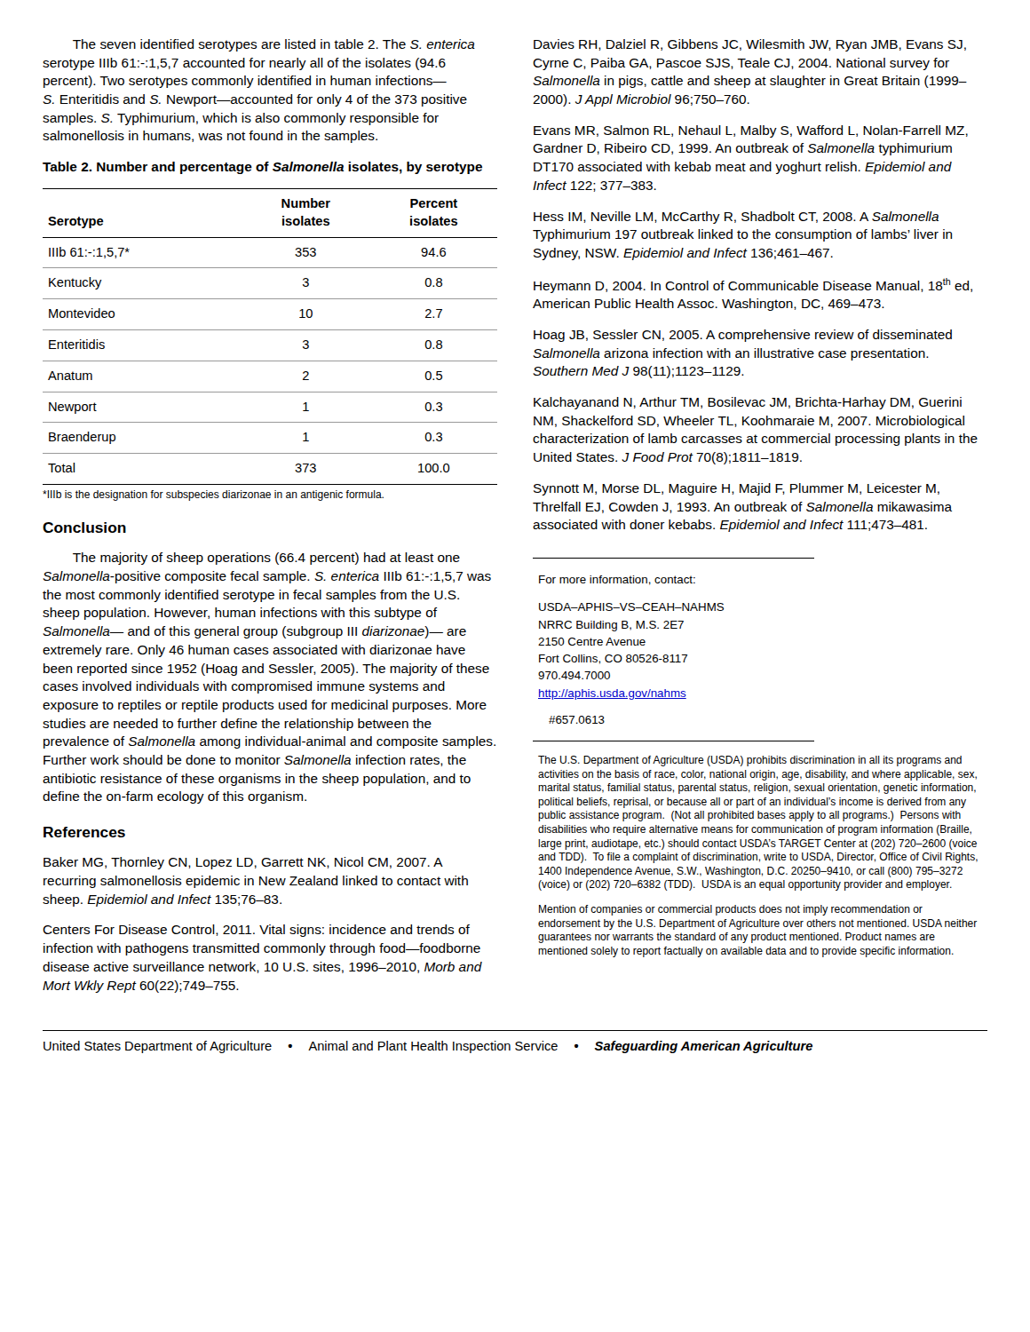The seven identified serotypes are listed in table 2. The S. enterica serotype IIIb 61:-:1,5,7 accounted for nearly all of the isolates (94.6 percent). Two serotypes commonly identified in human infections—
S. Enteritidis and S. Newport—accounted for only 4 of the 373 positive samples. S. Typhimurium, which is also commonly responsible for salmonellosis in humans, was not found in the samples.
Table 2. Number and percentage of Salmonella isolates, by serotype
| Serotype | Number isolates | Percent isolates |
| --- | --- | --- |
| IIIb 61:-:1,5,7* | 353 | 94.6 |
| Kentucky | 3 | 0.8 |
| Montevideo | 10 | 2.7 |
| Enteritidis | 3 | 0.8 |
| Anatum | 2 | 0.5 |
| Newport | 1 | 0.3 |
| Braenderup | 1 | 0.3 |
| Total | 373 | 100.0 |
*IIIb is the designation for subspecies diarizonae in an antigenic formula.
Conclusion
The majority of sheep operations (66.4 percent) had at least one Salmonella-positive composite fecal sample. S. enterica IIIb 61:-:1,5,7 was the most commonly identified serotype in fecal samples from the U.S. sheep population. However, human infections with this subtype of Salmonella— and of this general group (subgroup III diarizonae)— are extremely rare. Only 46 human cases associated with diarizonae have been reported since 1952 (Hoag and Sessler, 2005). The majority of these cases involved individuals with compromised immune systems and exposure to reptiles or reptile products used for medicinal purposes. More studies are needed to further define the relationship between the prevalence of Salmonella among individual-animal and composite samples. Further work should be done to monitor Salmonella infection rates, the antibiotic resistance of these organisms in the sheep population, and to define the on-farm ecology of this organism.
References
Baker MG, Thornley CN, Lopez LD, Garrett NK, Nicol CM, 2007. A recurring salmonellosis epidemic in New Zealand linked to contact with sheep. Epidemiol and Infect 135;76–83.
Centers For Disease Control, 2011. Vital signs: incidence and trends of infection with pathogens transmitted commonly through food—foodborne disease active surveillance network, 10 U.S. sites, 1996–2010, Morb and Mort Wkly Rept 60(22);749–755.
Davies RH, Dalziel R, Gibbens JC, Wilesmith JW, Ryan JMB, Evans SJ, Cyrne C, Paiba GA, Pascoe SJS, Teale CJ, 2004. National survey for Salmonella in pigs, cattle and sheep at slaughter in Great Britain (1999–2000). J Appl Microbiol 96;750–760.
Evans MR, Salmon RL, Nehaul L, Malby S, Wafford L, Nolan-Farrell MZ, Gardner D, Ribeiro CD, 1999. An outbreak of Salmonella typhimurium DT170 associated with kebab meat and yoghurt relish. Epidemiol and Infect 122; 377–383.
Hess IM, Neville LM, McCarthy R, Shadbolt CT, 2008. A Salmonella Typhimurium 197 outbreak linked to the consumption of lambs’ liver in Sydney, NSW. Epidemiol and Infect 136;461–467.
Heymann D, 2004. In Control of Communicable Disease Manual, 18th ed, American Public Health Assoc. Washington, DC, 469–473.
Hoag JB, Sessler CN, 2005. A comprehensive review of disseminated Salmonella arizona infection with an illustrative case presentation. Southern Med J 98(11);1123–1129.
Kalchayanand N, Arthur TM, Bosilevac JM, Brichta-Harhay DM, Guerini NM, Shackelford SD, Wheeler TL, Koohmaraie M, 2007. Microbiological characterization of lamb carcasses at commercial processing plants in the United States. J Food Prot 70(8);1811–1819.
Synnott M, Morse DL, Maguire H, Majid F, Plummer M, Leicester M, Threlfall EJ, Cowden J, 1993. An outbreak of Salmonella mikawasima associated with doner kebabs. Epidemiol and Infect 111;473–481.
For more information, contact:
USDA–APHIS–VS–CEAH–NAHMS
NRRC Building B, M.S. 2E7
2150 Centre Avenue
Fort Collins, CO 80526-8117
970.494.7000
http://aphis.usda.gov/nahms
#657.0613
The U.S. Department of Agriculture (USDA) prohibits discrimination in all its programs and activities on the basis of race, color, national origin, age, disability, and where applicable, sex, marital status, familial status, parental status, religion, sexual orientation, genetic information, political beliefs, reprisal, or because all or part of an individual’s income is derived from any public assistance program. (Not all prohibited bases apply to all programs.) Persons with disabilities who require alternative means for communication of program information (Braille, large print, audiotape, etc.) should contact USDA’s TARGET Center at (202) 720–2600 (voice and TDD). To file a complaint of discrimination, write to USDA, Director, Office of Civil Rights, 1400 Independence Avenue, S.W., Washington, D.C. 20250–9410, or call (800) 795–3272 (voice) or (202) 720–6382 (TDD). USDA is an equal opportunity provider and employer.
Mention of companies or commercial products does not imply recommendation or endorsement by the U.S. Department of Agriculture over others not mentioned. USDA neither guarantees nor warrants the standard of any product mentioned. Product names are mentioned solely to report factually on available data and to provide specific information.
United States Department of Agriculture • Animal and Plant Health Inspection Service • Safeguarding American Agriculture